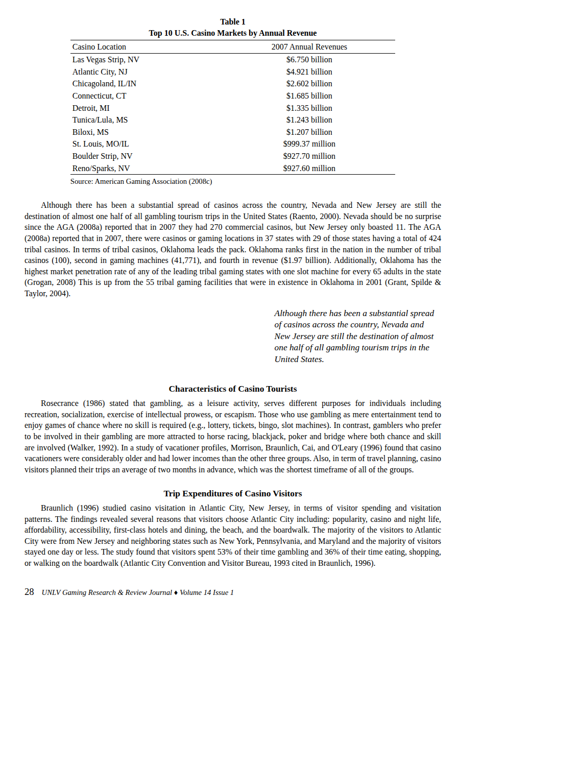Table 1
Top 10 U.S. Casino Markets by Annual Revenue
| Casino Location | 2007 Annual Revenues |
| --- | --- |
| Las Vegas Strip, NV | $6.750 billion |
| Atlantic City, NJ | $4.921 billion |
| Chicagoland, IL/IN | $2.602 billion |
| Connecticut, CT | $1.685 billion |
| Detroit, MI | $1.335 billion |
| Tunica/Lula, MS | $1.243 billion |
| Biloxi, MS | $1.207 billion |
| St. Louis, MO/IL | $999.37 million |
| Boulder Strip, NV | $927.70 million |
| Reno/Sparks, NV | $927.60 million |
Source: American Gaming Association (2008c)
Although there has been a substantial spread of casinos across the country, Nevada and New Jersey are still the destination of almost one half of all gambling tourism trips in the United States (Raento, 2000). Nevada should be no surprise since the AGA (2008a) reported that in 2007 they had 270 commercial casinos, but New Jersey only boasted 11. The AGA (2008a) reported that in 2007, there were casinos or gaming locations in 37 states with 29 of those states having a total of 424 tribal casinos. In terms of tribal casinos, Oklahoma leads the pack. Oklahoma ranks first in the nation in the number of tribal casinos (100), second in gaming machines (41,771), and fourth in revenue ($1.97 billion). Additionally, Oklahoma has the highest market penetration rate of any of the leading tribal gaming states with one slot machine for every 65 adults in the state (Grogan, 2008) This is up from the 55 tribal gaming facilities that were in existence in Oklahoma in 2001 (Grant, Spilde & Taylor, 2004).
Although there has been a substantial spread of casinos across the country, Nevada and New Jersey are still the destination of almost one half of all gambling tourism trips in the United States.
Characteristics of Casino Tourists
Rosecrance (1986) stated that gambling, as a leisure activity, serves different purposes for individuals including recreation, socialization, exercise of intellectual prowess, or escapism. Those who use gambling as mere entertainment tend to enjoy games of chance where no skill is required (e.g., lottery, tickets, bingo, slot machines). In contrast, gamblers who prefer to be involved in their gambling are more attracted to horse racing, blackjack, poker and bridge where both chance and skill are involved (Walker, 1992). In a study of vacationer profiles, Morrison, Braunlich, Cai, and O'Leary (1996) found that casino vacationers were considerably older and had lower incomes than the other three groups. Also, in term of travel planning, casino visitors planned their trips an average of two months in advance, which was the shortest timeframe of all of the groups.
Trip Expenditures of Casino Visitors
Braunlich (1996) studied casino visitation in Atlantic City, New Jersey, in terms of visitor spending and visitation patterns. The findings revealed several reasons that visitors choose Atlantic City including: popularity, casino and night life, affordability, accessibility, first-class hotels and dining, the beach, and the boardwalk. The majority of the visitors to Atlantic City were from New Jersey and neighboring states such as New York, Pennsylvania, and Maryland and the majority of visitors stayed one day or less. The study found that visitors spent 53% of their time gambling and 36% of their time eating, shopping, or walking on the boardwalk (Atlantic City Convention and Visitor Bureau, 1993 cited in Braunlich, 1996).
28 UNLV Gaming Research & Review Journal ♦ Volume 14 Issue 1